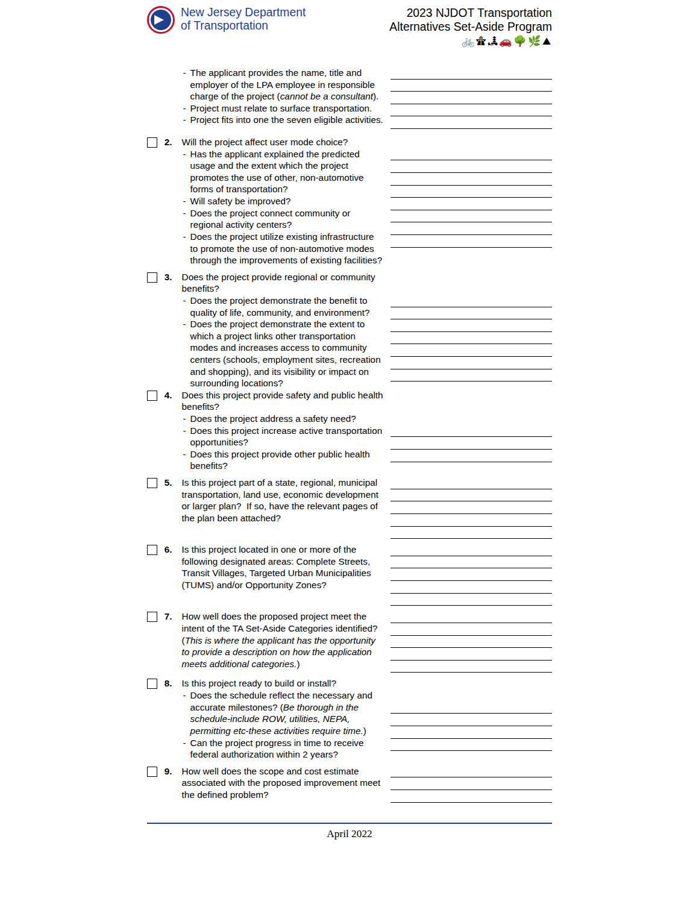New Jersey Department
of Transportation
2023 NJDOT Transportation
Alternatives Set-Aside Program
🚲🛣🏞🚗🌳🌿⛰
The applicant provides the name, title and employer of the LPA employee in responsible charge of the project (cannot be a consultant).
Project must relate to surface transportation.
Project fits into one the seven eligible activities.
2.
Will the project affect user mode choice?
Has the applicant explained the predicted usage and the extent which the project promotes the use of other, non-automotive forms of transportation?
Will safety be improved?
Does the project connect community or regional activity centers?
Does the project utilize existing infrastructure to promote the use of non-automotive modes through the improvements of existing facilities?
3.
Does the project provide regional or community benefits?
Does the project demonstrate the benefit to quality of life, community, and environment?
Does the project demonstrate the extent to which a project links other transportation modes and increases access to community centers (schools, employment sites, recreation and shopping), and its visibility or impact on surrounding locations?
4.
Does this project provide safety and public health benefits?
Does the project address a safety need?
Does this project increase active transportation opportunities?
Does this project provide other public health benefits?
5.
Is this project part of a state, regional, municipal transportation, land use, economic development or larger plan? If so, have the relevant pages of the plan been attached?
6.
Is this project located in one or more of the following designated areas: Complete Streets, Transit Villages, Targeted Urban Municipalities (TUMS) and/or Opportunity Zones?
7.
How well does the proposed project meet the intent of the TA Set-Aside Categories identified? (This is where the applicant has the opportunity to provide a description on how the application meets additional categories.)
8.
Is this project ready to build or install?
Does the schedule reflect the necessary and accurate milestones? (Be thorough in the schedule-include ROW, utilities, NEPA, permitting etc-these activities require time.)
Can the project progress in time to receive federal authorization within 2 years?
9.
How well does the scope and cost estimate associated with the proposed improvement meet the defined problem?
April 2022